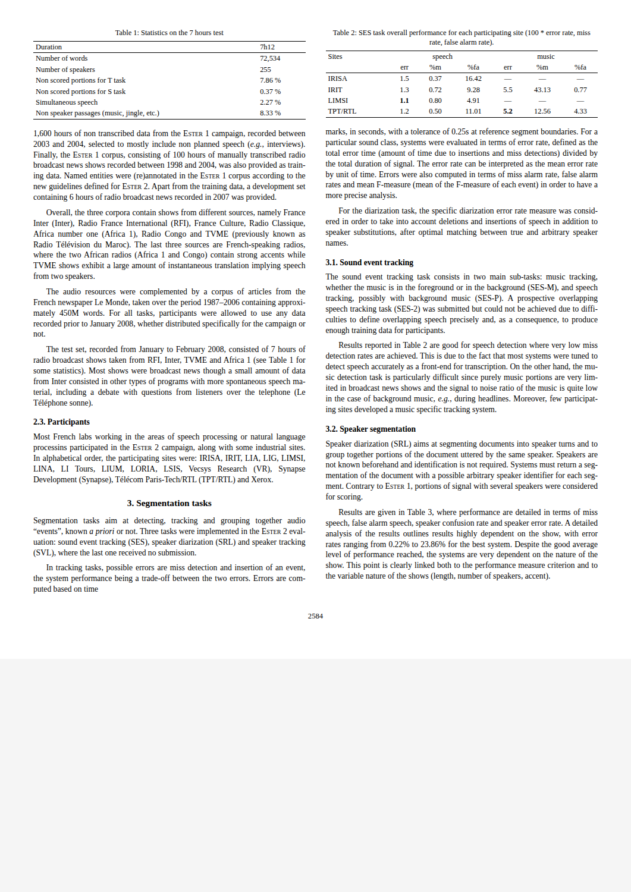Table 1: Statistics on the 7 hours test
| Duration | 7h12 |
| Number of words | 72,534 |
| Number of speakers | 255 |
| Non scored portions for T task | 7.86 % |
| Non scored portions for S task | 0.37 % |
| Simultaneous speech | 2.27 % |
| Non speaker passages (music, jingle, etc.) | 8.33 % |
1,600 hours of non transcribed data from the Ester 1 campaign, recorded between 2003 and 2004, selected to mostly include non planned speech (e.g., interviews). Finally, the Ester 1 corpus, consisting of 100 hours of manually transcribed radio broadcast news shows recorded between 1998 and 2004, was also provided as training data. Named entities were (re)annotated in the Ester 1 corpus according to the new guidelines defined for Ester 2. Apart from the training data, a development set containing 6 hours of radio broadcast news recorded in 2007 was provided.
Overall, the three corpora contain shows from different sources, namely France Inter (Inter), Radio France International (RFI), France Culture, Radio Classique, Africa number one (Africa 1), Radio Congo and TVME (previously known as Radio Télévision du Maroc). The last three sources are French-speaking radios, where the two African radios (Africa 1 and Congo) contain strong accents while TVME shows exhibit a large amount of instantaneous translation implying speech from two speakers.
The audio resources were complemented by a corpus of articles from the French newspaper Le Monde, taken over the period 1987–2006 containing approximately 450M words. For all tasks, participants were allowed to use any data recorded prior to January 2008, whether distributed specifically for the campaign or not.
The test set, recorded from January to February 2008, consisted of 7 hours of radio broadcast shows taken from RFI, Inter, TVME and Africa 1 (see Table 1 for some statistics). Most shows were broadcast news though a small amount of data from Inter consisted in other types of programs with more spontaneous speech material, including a debate with questions from listeners over the telephone (Le Téléphone sonne).
2.3. Participants
Most French labs working in the areas of speech processing or natural language processins participated in the Ester 2 campaign, along with some industrial sites. In alphabetical order, the participating sites were: IRISA, IRIT, LIA, LIG, LIMSI, LINA, LI Tours, LIUM, LORIA, LSIS, Vecsys Research (VR), Synapse Development (Synapse), Télécom Paris-Tech/RTL (TPT/RTL) and Xerox.
3. Segmentation tasks
Segmentation tasks aim at detecting, tracking and grouping together audio “events”, known a priori or not. Three tasks were implemented in the Ester 2 evaluation: sound event tracking (SES), speaker diarization (SRL) and speaker tracking (SVL), where the last one received no submission.
In tracking tasks, possible errors are miss detection and insertion of an event, the system performance being a trade-off between the two errors. Errors are computed based on time
Table 2: SES task overall performance for each participating site (100 * error rate, miss rate, false alarm rate).
| Sites | speech | music |
| --- | --- | --- |
| | err | %m | %fa | err | %m | %fa |
| IRISA | 1.5 | 0.37 | 16.42 | — | — | — |
| IRIT | 1.3 | 0.72 | 9.28 | 5.5 | 43.13 | 0.77 |
| LIMSI | 1.1 | 0.80 | 4.91 | — | — | — |
| TPT/RTL | 1.2 | 0.50 | 11.01 | 5.2 | 12.56 | 4.33 |
marks, in seconds, with a tolerance of 0.25s at reference segment boundaries. For a particular sound class, systems were evaluated in terms of error rate, defined as the total error time (amount of time due to insertions and miss detections) divided by the total duration of signal. The error rate can be interpreted as the mean error rate by unit of time. Errors were also computed in terms of miss alarm rate, false alarm rates and mean F-measure (mean of the F-measure of each event) in order to have a more precise analysis.
For the diarization task, the specific diarization error rate measure was considered in order to take into account deletions and insertions of speech in addition to speaker substitutions, after optimal matching between true and arbitrary speaker names.
3.1. Sound event tracking
The sound event tracking task consists in two main sub-tasks: music tracking, whether the music is in the foreground or in the background (SES-M), and speech tracking, possibly with background music (SES-P). A prospective overlapping speech tracking task (SES-2) was submitted but could not be achieved due to difficulties to define overlapping speech precisely and, as a consequence, to produce enough training data for participants.
Results reported in Table 2 are good for speech detection where very low miss detection rates are achieved. This is due to the fact that most systems were tuned to detect speech accurately as a front-end for transcription. On the other hand, the music detection task is particularly difficult since purely music portions are very limited in broadcast news shows and the signal to noise ratio of the music is quite low in the case of background music, e.g., during headlines. Moreover, few participating sites developed a music specific tracking system.
3.2. Speaker segmentation
Speaker diarization (SRL) aims at segmenting documents into speaker turns and to group together portions of the document uttered by the same speaker. Speakers are not known beforehand and identification is not required. Systems must return a segmentation of the document with a possible arbitrary speaker identifier for each segment. Contrary to Ester 1, portions of signal with several speakers were considered for scoring.
Results are given in Table 3, where performance are detailed in terms of miss speech, false alarm speech, speaker confusion rate and speaker error rate. A detailed analysis of the results outlines results highly dependent on the show, with error rates ranging from 0.22% to 23.86% for the best system. Despite the good average level of performance reached, the systems are very dependent on the nature of the show. This point is clearly linked both to the performance measure criterion and to the variable nature of the shows (length, number of speakers, accent).
2584